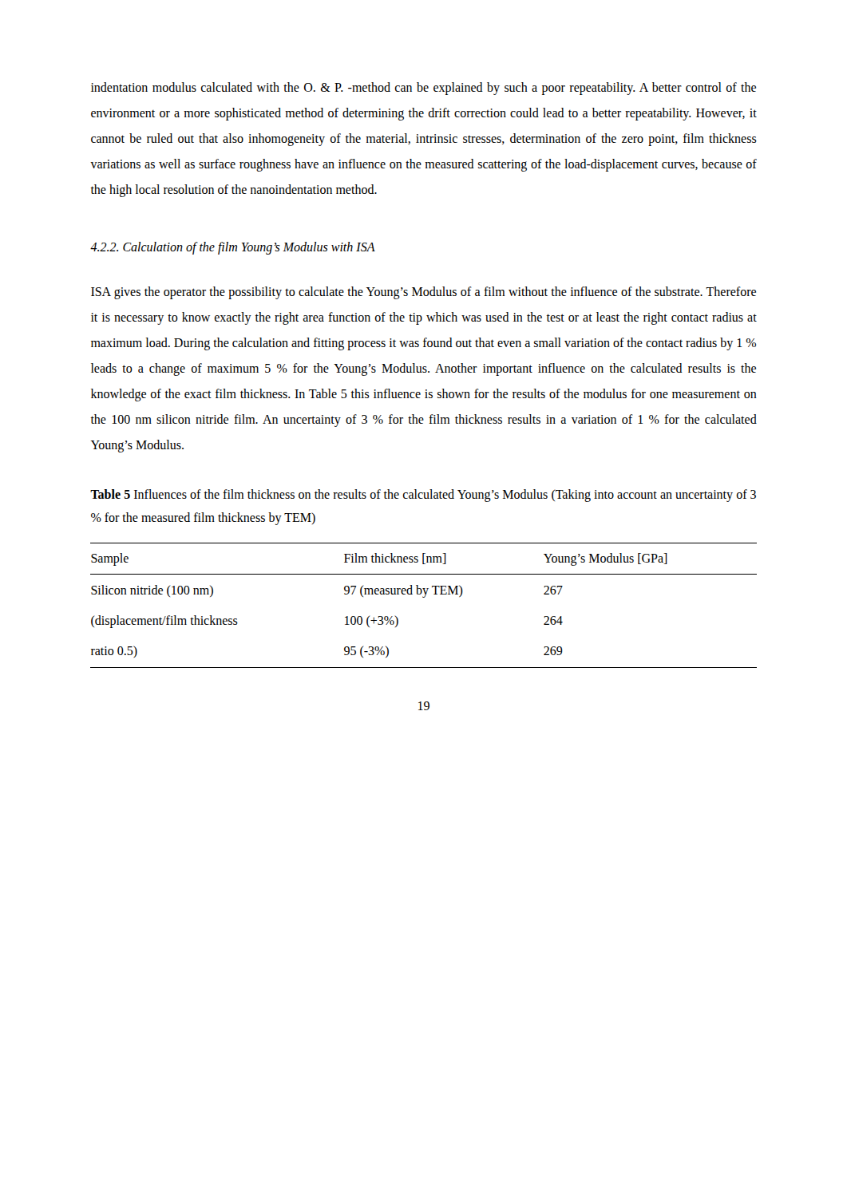indentation modulus calculated with the O. & P. -method can be explained by such a poor repeatability. A better control of the environment or a more sophisticated method of determining the drift correction could lead to a better repeatability. However, it cannot be ruled out that also inhomogeneity of the material, intrinsic stresses, determination of the zero point, film thickness variations as well as surface roughness have an influence on the measured scattering of the load-displacement curves, because of the high local resolution of the nanoindentation method.
4.2.2. Calculation of the film Young’s Modulus with ISA
ISA gives the operator the possibility to calculate the Young’s Modulus of a film without the influence of the substrate. Therefore it is necessary to know exactly the right area function of the tip which was used in the test or at least the right contact radius at maximum load. During the calculation and fitting process it was found out that even a small variation of the contact radius by 1 % leads to a change of maximum 5 % for the Young’s Modulus. Another important influence on the calculated results is the knowledge of the exact film thickness. In Table 5 this influence is shown for the results of the modulus for one measurement on the 100 nm silicon nitride film. An uncertainty of 3 % for the film thickness results in a variation of 1 % for the calculated Young’s Modulus.
Table 5 Influences of the film thickness on the results of the calculated Young’s Modulus (Taking into account an uncertainty of 3 % for the measured film thickness by TEM)
| Sample | Film thickness [nm] | Young’s Modulus [GPa] |
| --- | --- | --- |
| Silicon nitride (100 nm) | 97 (measured by TEM) | 267 |
| (displacement/film thickness | 100 (+3%) | 264 |
| ratio 0.5) | 95 (-3%) | 269 |
19